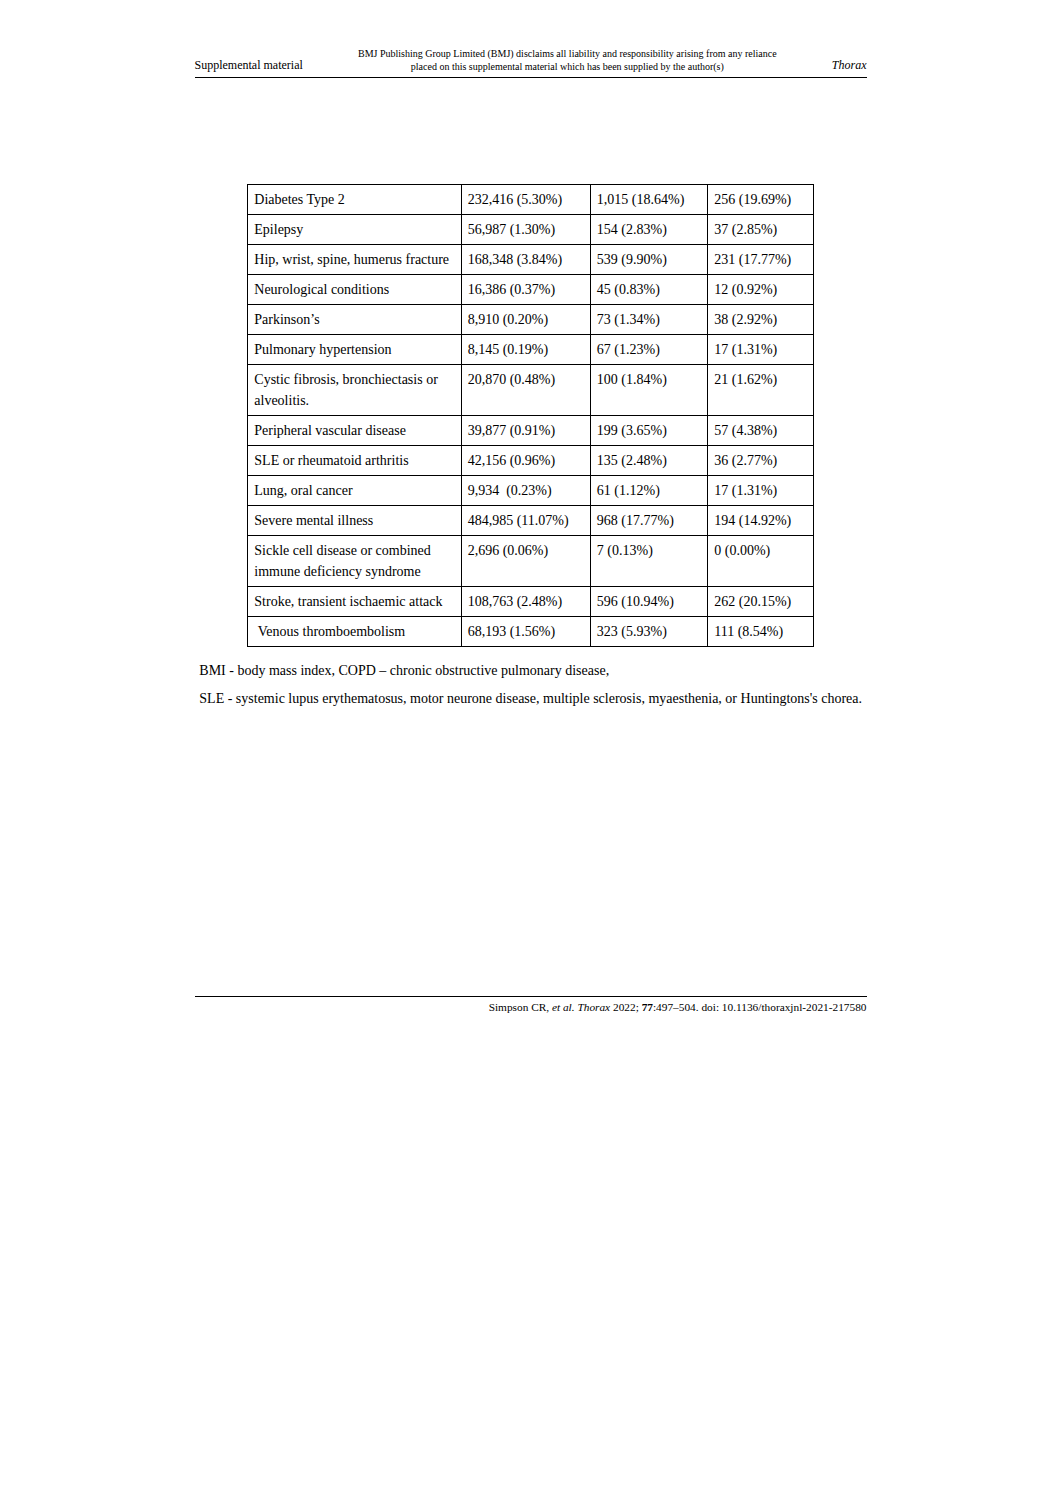Supplemental material
BMJ Publishing Group Limited (BMJ) disclaims all liability and responsibility arising from any reliance
placed on this supplemental material which has been supplied by the author(s)
Thorax
| Diabetes Type 2 | 232,416 (5.30%) | 1,015 (18.64%) | 256 (19.69%) |
| Epilepsy | 56,987 (1.30%) | 154 (2.83%) | 37 (2.85%) |
| Hip, wrist, spine, humerus fracture | 168,348 (3.84%) | 539 (9.90%) | 231 (17.77%) |
| Neurological conditions | 16,386 (0.37%) | 45 (0.83%) | 12 (0.92%) |
| Parkinson’s | 8,910 (0.20%) | 73 (1.34%) | 38 (2.92%) |
| Pulmonary hypertension | 8,145 (0.19%) | 67 (1.23%) | 17 (1.31%) |
| Cystic fibrosis, bronchiectasis or alveolitis. | 20,870 (0.48%) | 100 (1.84%) | 21 (1.62%) |
| Peripheral vascular disease | 39,877 (0.91%) | 199 (3.65%) | 57 (4.38%) |
| SLE or rheumatoid arthritis | 42,156 (0.96%) | 135 (2.48%) | 36 (2.77%) |
| Lung, oral cancer | 9,934 (0.23%) | 61 (1.12%) | 17 (1.31%) |
| Severe mental illness | 484,985 (11.07%) | 968 (17.77%) | 194 (14.92%) |
| Sickle cell disease or combined immune deficiency syndrome | 2,696 (0.06%) | 7 (0.13%) | 0 (0.00%) |
| Stroke, transient ischaemic attack | 108,763 (2.48%) | 596 (10.94%) | 262 (20.15%) |
| Venous thromboembolism | 68,193 (1.56%) | 323 (5.93%) | 111 (8.54%) |
BMI - body mass index, COPD – chronic obstructive pulmonary disease,
SLE - systemic lupus erythematosus, motor neurone disease, multiple sclerosis, myaesthenia, or Huntingtons's chorea.
Simpson CR, et al. Thorax 2022; 77:497–504. doi: 10.1136/thoraxjnl-2021-217580